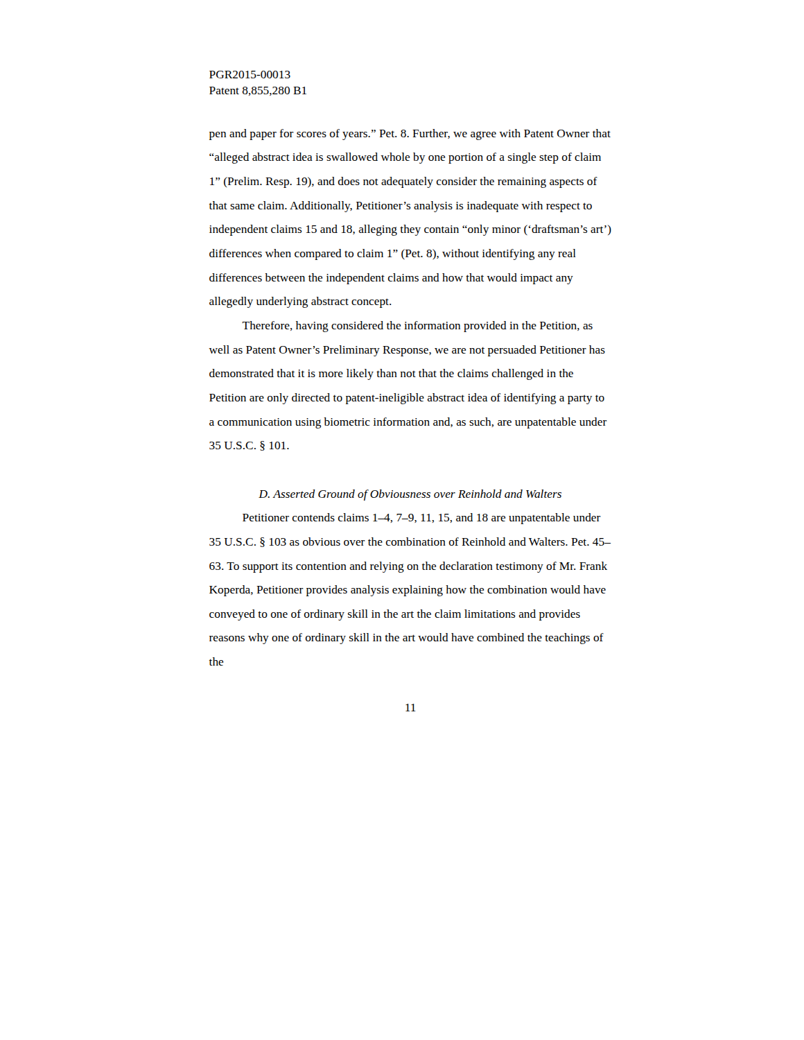PGR2015-00013
Patent 8,855,280 B1
pen and paper for scores of years.” Pet. 8. Further, we agree with Patent Owner that “alleged abstract idea is swallowed whole by one portion of a single step of claim 1” (Prelim. Resp. 19), and does not adequately consider the remaining aspects of that same claim. Additionally, Petitioner’s analysis is inadequate with respect to independent claims 15 and 18, alleging they contain “only minor (‘draftsman’s art’) differences when compared to claim 1” (Pet. 8), without identifying any real differences between the independent claims and how that would impact any allegedly underlying abstract concept.
Therefore, having considered the information provided in the Petition, as well as Patent Owner’s Preliminary Response, we are not persuaded Petitioner has demonstrated that it is more likely than not that the claims challenged in the Petition are only directed to patent-ineligible abstract idea of identifying a party to a communication using biometric information and, as such, are unpatentable under 35 U.S.C. § 101.
D. Asserted Ground of Obviousness over Reinhold and Walters
Petitioner contends claims 1–4, 7–9, 11, 15, and 18 are unpatentable under 35 U.S.C. § 103 as obvious over the combination of Reinhold and Walters. Pet. 45–63. To support its contention and relying on the declaration testimony of Mr. Frank Koperda, Petitioner provides analysis explaining how the combination would have conveyed to one of ordinary skill in the art the claim limitations and provides reasons why one of ordinary skill in the art would have combined the teachings of the
11